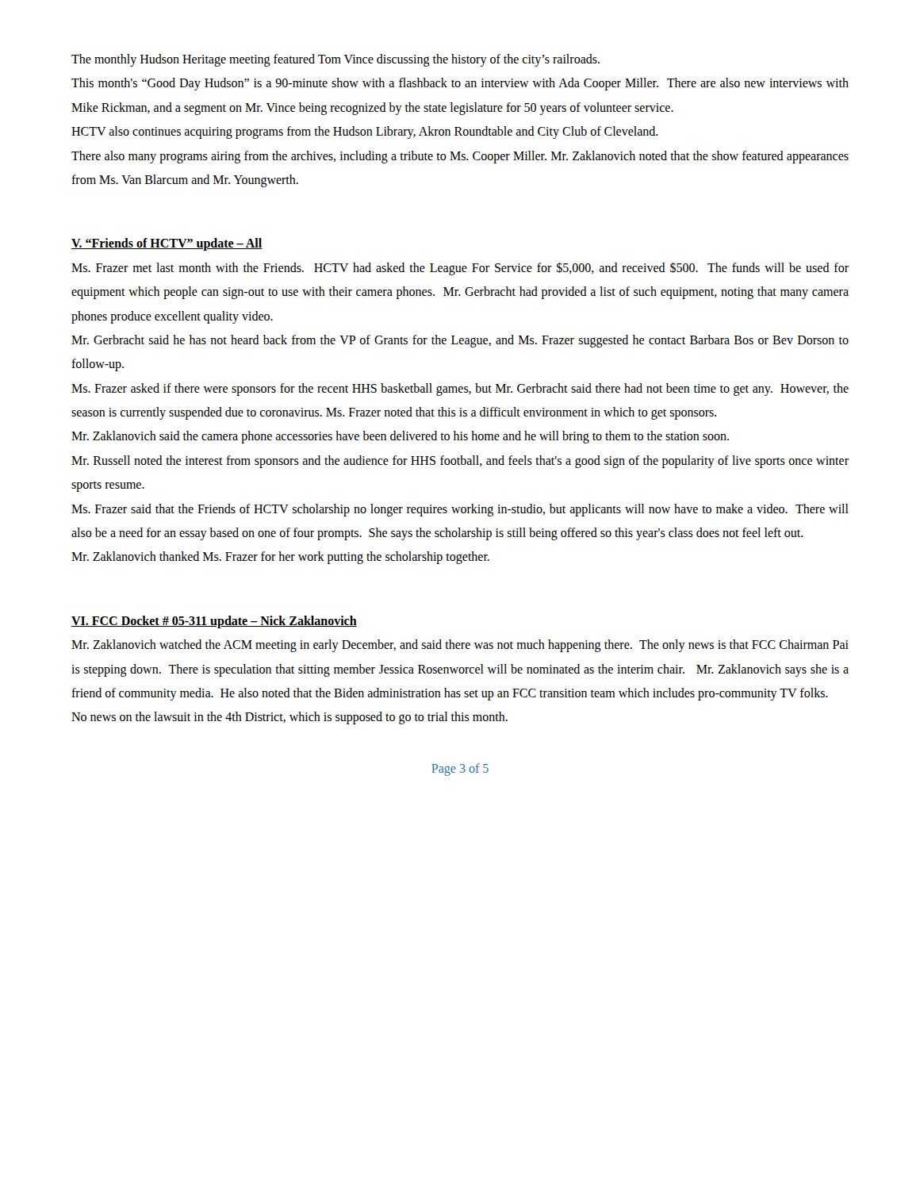The monthly Hudson Heritage meeting featured Tom Vince discussing the history of the city’s railroads.
This month's “Good Day Hudson” is a 90-minute show with a flashback to an interview with Ada Cooper Miller. There are also new interviews with Mike Rickman, and a segment on Mr. Vince being recognized by the state legislature for 50 years of volunteer service.
HCTV also continues acquiring programs from the Hudson Library, Akron Roundtable and City Club of Cleveland.
There also many programs airing from the archives, including a tribute to Ms. Cooper Miller. Mr. Zaklanovich noted that the show featured appearances from Ms. Van Blarcum and Mr. Youngwerth.
V. “Friends of HCTV” update – All
Ms. Frazer met last month with the Friends. HCTV had asked the League For Service for $5,000, and received $500. The funds will be used for equipment which people can sign-out to use with their camera phones. Mr. Gerbracht had provided a list of such equipment, noting that many camera phones produce excellent quality video.
Mr. Gerbracht said he has not heard back from the VP of Grants for the League, and Ms. Frazer suggested he contact Barbara Bos or Bev Dorson to follow-up.
Ms. Frazer asked if there were sponsors for the recent HHS basketball games, but Mr. Gerbracht said there had not been time to get any. However, the season is currently suspended due to coronavirus. Ms. Frazer noted that this is a difficult environment in which to get sponsors.
Mr. Zaklanovich said the camera phone accessories have been delivered to his home and he will bring to them to the station soon.
Mr. Russell noted the interest from sponsors and the audience for HHS football, and feels that's a good sign of the popularity of live sports once winter sports resume.
Ms. Frazer said that the Friends of HCTV scholarship no longer requires working in-studio, but applicants will now have to make a video. There will also be a need for an essay based on one of four prompts. She says the scholarship is still being offered so this year's class does not feel left out.
Mr. Zaklanovich thanked Ms. Frazer for her work putting the scholarship together.
VI. FCC Docket # 05-311 update – Nick Zaklanovich
Mr. Zaklanovich watched the ACM meeting in early December, and said there was not much happening there. The only news is that FCC Chairman Pai is stepping down. There is speculation that sitting member Jessica Rosenworcel will be nominated as the interim chair. Mr. Zaklanovich says she is a friend of community media. He also noted that the Biden administration has set up an FCC transition team which includes pro-community TV folks.
No news on the lawsuit in the 4th District, which is supposed to go to trial this month.
Page 3 of 5